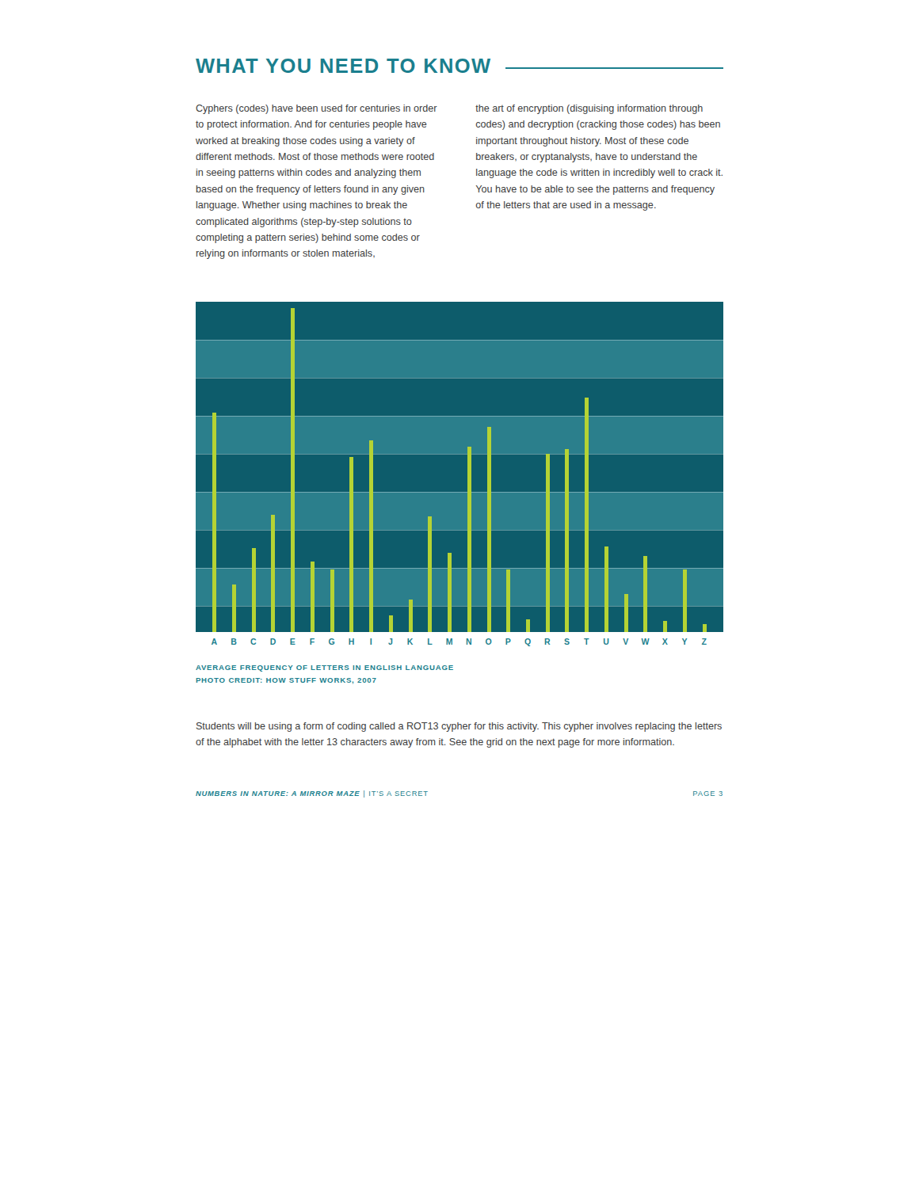WHAT YOU NEED TO KNOW
Cyphers (codes) have been used for centuries in order to protect information. And for centuries people have worked at breaking those codes using a variety of different methods. Most of those methods were rooted in seeing patterns within codes and analyzing them based on the frequency of letters found in any given language. Whether using machines to break the complicated algorithms (step-by-step solutions to completing a pattern series) behind some codes or relying on informants or stolen materials,
the art of encryption (disguising information through codes) and decryption (cracking those codes) has been important throughout history. Most of these code breakers, or cryptanalysts, have to understand the language the code is written in incredibly well to crack it. You have to be able to see the patterns and frequency of the letters that are used in a message.
ABCDEF GHIJKL MNOPQR STUVWX YZ
Average Frequency of Letters in English Language
Photo Credit: How Stuff Works, 2007
Students will be using a form of coding called a ROT13 cypher for this activity. This cypher involves replacing the letters of the alphabet with the letter 13 characters away from it. See the grid on the next page for more information.
Numbers in Nature: A Mirror Maze|It’s a Secret
Page 3